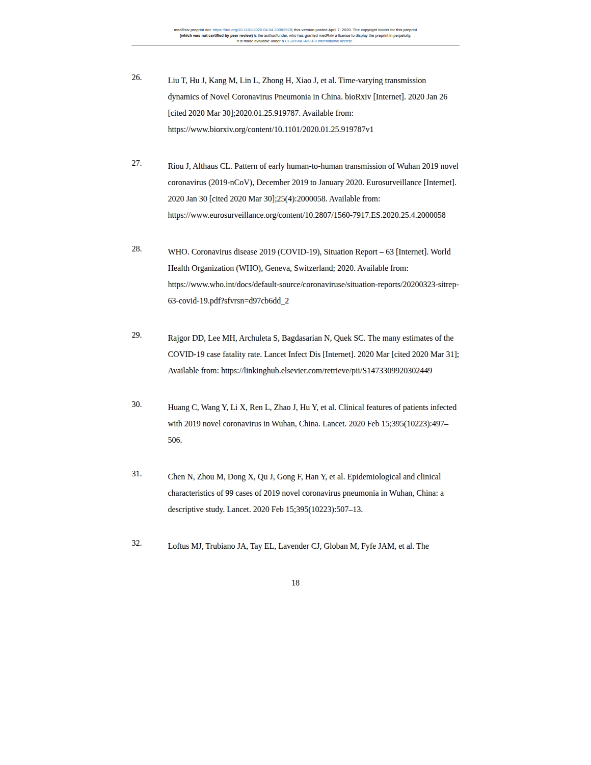medRxiv preprint doi: https://doi.org/10.1101/2020.04.04.20052928; this version posted April 7, 2020. The copyright holder for this preprint
(which was not certified by peer review) is the author/funder, who has granted medRxiv a license to display the preprint in perpetuity.
It is made available under a CC-BY-NC-ND 4.0 International license .
26. Liu T, Hu J, Kang M, Lin L, Zhong H, Xiao J, et al. Time-varying transmission dynamics of Novel Coronavirus Pneumonia in China. bioRxiv [Internet]. 2020 Jan 26 [cited 2020 Mar 30];2020.01.25.919787. Available from: https://www.biorxiv.org/content/10.1101/2020.01.25.919787v1
27. Riou J, Althaus CL. Pattern of early human-to-human transmission of Wuhan 2019 novel coronavirus (2019-nCoV), December 2019 to January 2020. Eurosurveillance [Internet]. 2020 Jan 30 [cited 2020 Mar 30];25(4):2000058. Available from: https://www.eurosurveillance.org/content/10.2807/1560-7917.ES.2020.25.4.2000058
28. WHO. Coronavirus disease 2019 (COVID-19), Situation Report – 63 [Internet]. World Health Organization (WHO), Geneva, Switzerland; 2020. Available from: https://www.who.int/docs/default-source/coronaviruse/situation-reports/20200323-sitrep-63-covid-19.pdf?sfvrsn=d97cb6dd_2
29. Rajgor DD, Lee MH, Archuleta S, Bagdasarian N, Quek SC. The many estimates of the COVID-19 case fatality rate. Lancet Infect Dis [Internet]. 2020 Mar [cited 2020 Mar 31]; Available from: https://linkinghub.elsevier.com/retrieve/pii/S1473309920302449
30. Huang C, Wang Y, Li X, Ren L, Zhao J, Hu Y, et al. Clinical features of patients infected with 2019 novel coronavirus in Wuhan, China. Lancet. 2020 Feb 15;395(10223):497–506.
31. Chen N, Zhou M, Dong X, Qu J, Gong F, Han Y, et al. Epidemiological and clinical characteristics of 99 cases of 2019 novel coronavirus pneumonia in Wuhan, China: a descriptive study. Lancet. 2020 Feb 15;395(10223):507–13.
32. Loftus MJ, Trubiano JA, Tay EL, Lavender CJ, Globan M, Fyfe JAM, et al. The
18